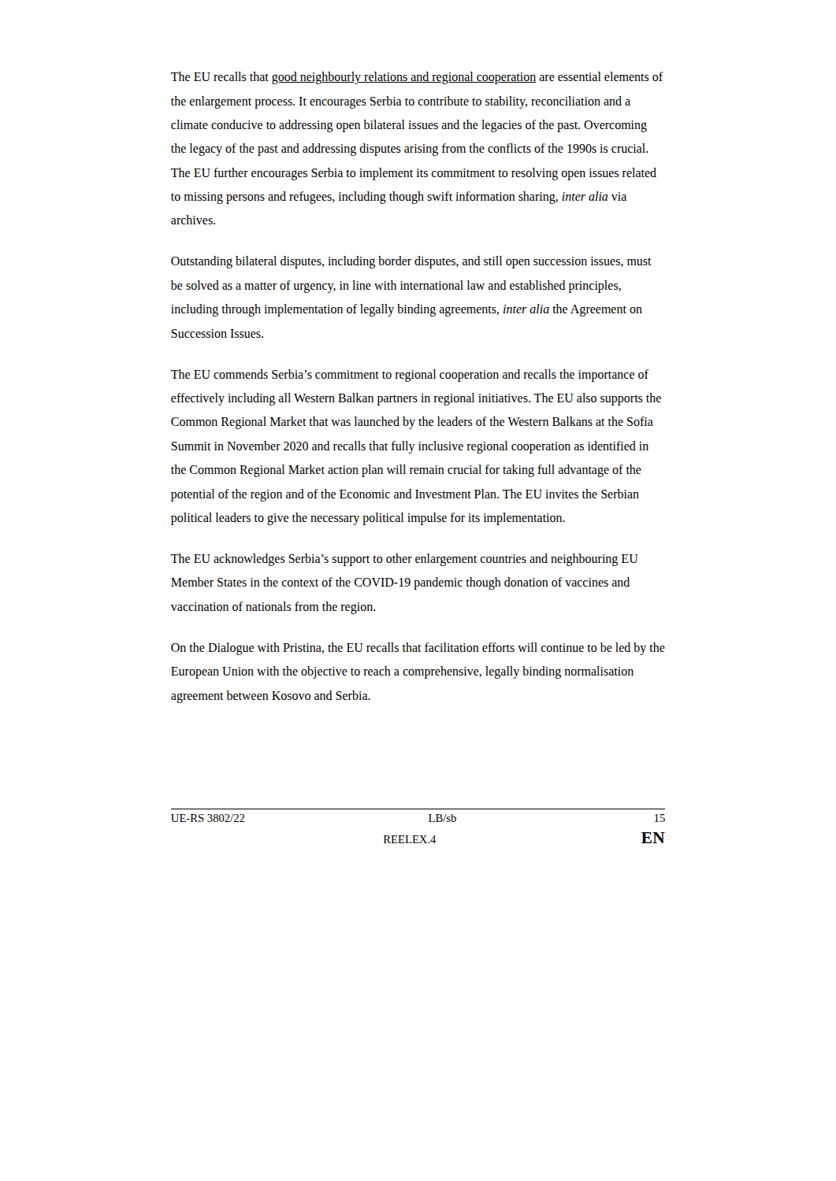The EU recalls that good neighbourly relations and regional cooperation are essential elements of the enlargement process. It encourages Serbia to contribute to stability, reconciliation and a climate conducive to addressing open bilateral issues and the legacies of the past. Overcoming the legacy of the past and addressing disputes arising from the conflicts of the 1990s is crucial. The EU further encourages Serbia to implement its commitment to resolving open issues related to missing persons and refugees, including though swift information sharing, inter alia via archives.
Outstanding bilateral disputes, including border disputes, and still open succession issues, must be solved as a matter of urgency, in line with international law and established principles, including through implementation of legally binding agreements, inter alia the Agreement on Succession Issues.
The EU commends Serbia’s commitment to regional cooperation and recalls the importance of effectively including all Western Balkan partners in regional initiatives. The EU also supports the Common Regional Market that was launched by the leaders of the Western Balkans at the Sofia Summit in November 2020 and recalls that fully inclusive regional cooperation as identified in the Common Regional Market action plan will remain crucial for taking full advantage of the potential of the region and of the Economic and Investment Plan. The EU invites the Serbian political leaders to give the necessary political impulse for its implementation.
The EU acknowledges Serbia’s support to other enlargement countries and neighbouring EU Member States in the context of the COVID-19 pandemic though donation of vaccines and vaccination of nationals from the region.
On the Dialogue with Pristina, the EU recalls that facilitation efforts will continue to be led by the European Union with the objective to reach a comprehensive, legally binding normalisation agreement between Kosovo and Serbia.
UE-RS 3802/22
LB/sb
15
REELEX.4
EN